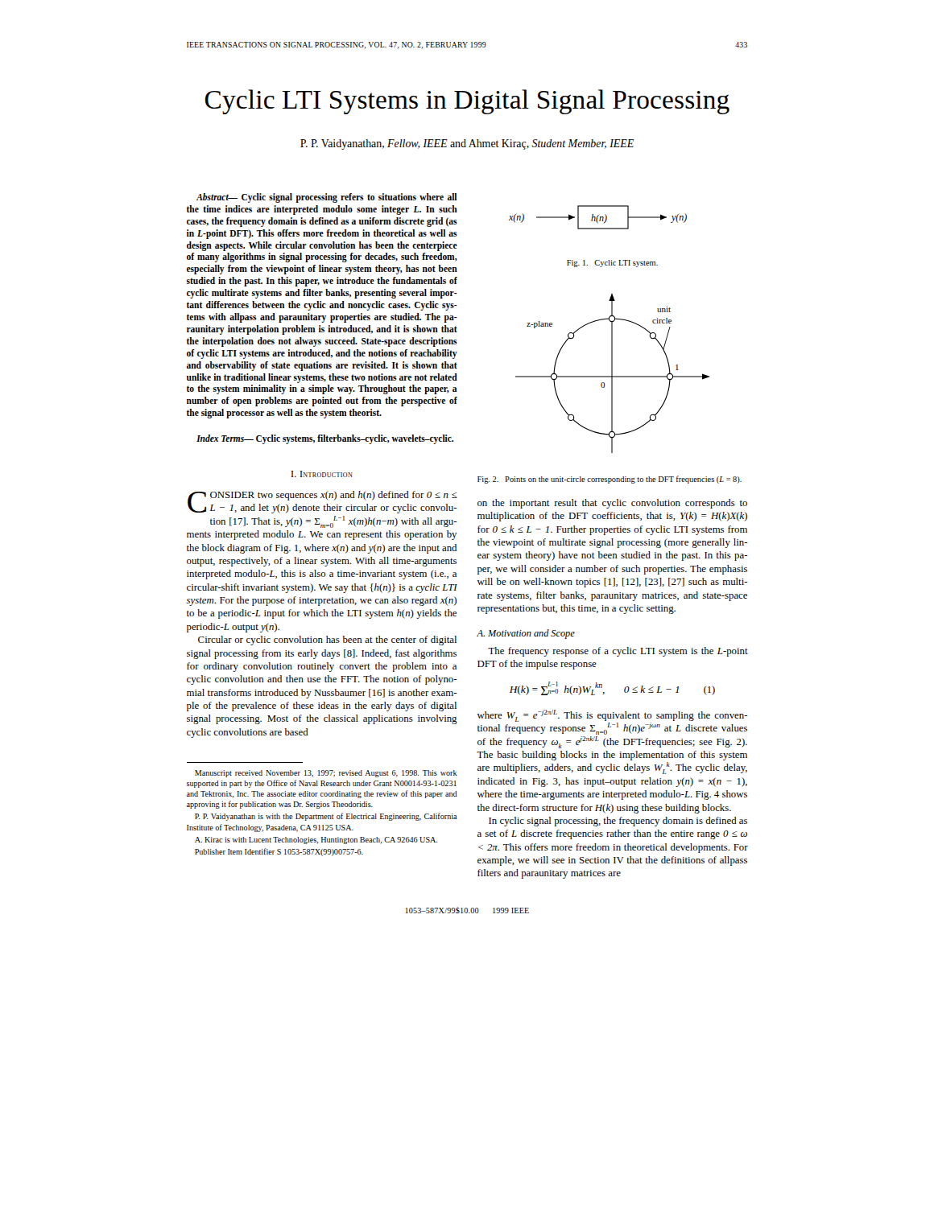IEEE TRANSACTIONS ON SIGNAL PROCESSING, VOL. 47, NO. 2, FEBRUARY 1999
433
Cyclic LTI Systems in Digital Signal Processing
P. P. Vaidyanathan, Fellow, IEEE and Ahmet Kiraç, Student Member, IEEE
Abstract— Cyclic signal processing refers to situations where all the time indices are interpreted modulo some integer L. In such cases, the frequency domain is defined as a uniform discrete grid (as in L-point DFT). This offers more freedom in theoretical as well as design aspects. While circular convolution has been the centerpiece of many algorithms in signal processing for decades, such freedom, especially from the viewpoint of linear system theory, has not been studied in the past. In this paper, we introduce the fundamentals of cyclic multirate systems and filter banks, presenting several important differences between the cyclic and noncyclic cases. Cyclic systems with allpass and paraunitary properties are studied. The paraunitary interpolation problem is introduced, and it is shown that the interpolation does not always succeed. State-space descriptions of cyclic LTI systems are introduced, and the notions of reachability and observability of state equations are revisited. It is shown that unlike in traditional linear systems, these two notions are not related to the system minimality in a simple way. Throughout the paper, a number of open problems are pointed out from the perspective of the signal processor as well as the system theorist.
Index Terms— Cyclic systems, filterbanks–cyclic, wavelets–cyclic.
I. Introduction
CONSIDER two sequences x(n) and h(n) defined for 0 ≤ n ≤ L − 1, and let y(n) denote their circular or cyclic convolution [17]. That is, y(n) = Σm=0L−1 x(m)h(n−m) with all arguments interpreted modulo L. We can represent this operation by the block diagram of Fig. 1, where x(n) and y(n) are the input and output, respectively, of a linear system. With all time-arguments interpreted modulo-L, this is also a time-invariant system (i.e., a circular-shift invariant system). We say that {h(n)} is a cyclic LTI system. For the purpose of interpretation, we can also regard x(n) to be a periodic-L input for which the LTI system h(n) yields the periodic-L output y(n).
Circular or cyclic convolution has been at the center of digital signal processing from its early days [8]. Indeed, fast algorithms for ordinary convolution routinely convert the problem into a cyclic convolution and then use the FFT. The notion of polynomial transforms introduced by Nussbaumer [16] is another example of the prevalence of these ideas in the early days of digital signal processing. Most of the classical applications involving cyclic convolutions are based
Manuscript received November 13, 1997; revised August 6, 1998. This work supported in part by the Office of Naval Research under Grant N00014-93-1-0231 and Tektronix, Inc. The associate editor coordinating the review of this paper and approving it for publication was Dr. Sergios Theodoridis.
P. P. Vaidyanathan is with the Department of Electrical Engineering, California Institute of Technology, Pasadena, CA 91125 USA.
A. Kirac is with Lucent Technologies, Huntington Beach, CA 92646 USA.
Publisher Item Identifier S 1053-587X(99)00757-6.
x(n) h(n) y(n)
Fig. 1. Cyclic LTI system.
z-plane unit circle 1 0
Fig. 2. Points on the unit-circle corresponding to the DFT frequencies (L = 8).
on the important result that cyclic convolution corresponds to multiplication of the DFT coefficients, that is, Y(k) = H(k)X(k) for 0 ≤ k ≤ L − 1. Further properties of cyclic LTI systems from the viewpoint of multirate signal processing (more generally linear system theory) have not been studied in the past. In this paper, we will consider a number of such properties. The emphasis will be on well-known topics [1], [12], [23], [27] such as multirate systems, filter banks, paraunitary matrices, and state-space representations but, this time, in a cyclic setting.
A. Motivation and Scope
The frequency response of a cyclic LTI system is the L-point DFT of the impulse response
H(k) = ΣL−1 n=0 h(n)WLkn, 0 ≤ k ≤ L − 1
(1)
where WL = e−j2π/L. This is equivalent to sampling the conventional frequency response Σn=0L−1 h(n)e−jωn at L discrete values of the frequency ωk = ej2πk/L (the DFT-frequencies; see Fig. 2). The basic building blocks in the implementation of this system are multipliers, adders, and cyclic delays WLk. The cyclic delay, indicated in Fig. 3, has input–output relation y(n) = x(n − 1), where the time-arguments are interpreted modulo-L. Fig. 4 shows the direct-form structure for H(k) using these building blocks.
In cyclic signal processing, the frequency domain is defined as a set of L discrete frequencies rather than the entire range 0 ≤ ω < 2π. This offers more freedom in theoretical developments. For example, we will see in Section IV that the definitions of allpass filters and paraunitary matrices are
1053–587X/99$10.00 1999 IEEE